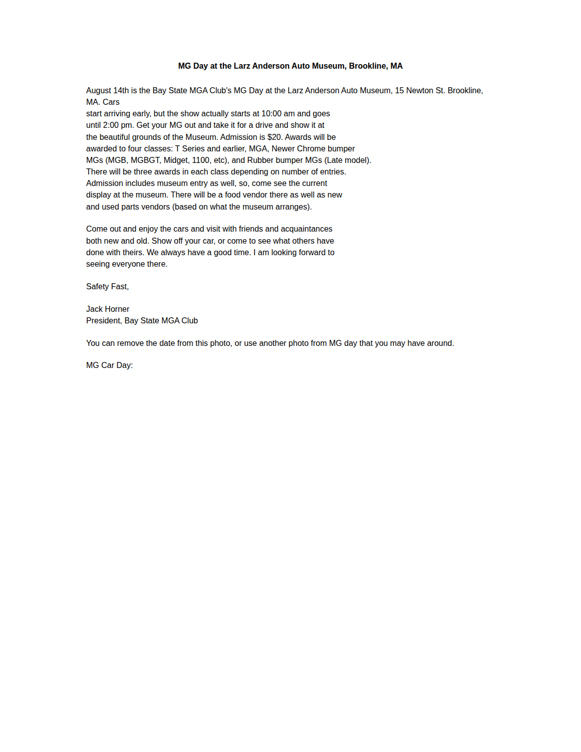MG Day at the Larz Anderson Auto Museum, Brookline, MA
August 14th is the Bay State MGA Club's MG Day at the Larz Anderson Auto Museum, 15 Newton St. Brookline, MA. Cars
start arriving early, but the show actually starts at 10:00 am and goes
until 2:00 pm. Get your MG out and take it for a drive and show it at
the beautiful grounds of the Museum. Admission is $20. Awards will be
awarded to four classes: T Series and earlier, MGA, Newer Chrome bumper
MGs (MGB, MGBGT, Midget, 1100, etc), and Rubber bumper MGs (Late model).
There will be three awards in each class depending on number of entries.
Admission includes museum entry as well, so, come see the current
display at the museum. There will be a food vendor there as well as new
and used parts vendors (based on what the museum arranges).
Come out and enjoy the cars and visit with friends and acquaintances
both new and old. Show off your car, or come to see what others have
done with theirs. We always have a good time. I am looking forward to
seeing everyone there.
Safety Fast,
Jack Horner President, Bay State MGA Club
You can remove the date from this photo, or use another photo from MG day that you may have around.
MG Car Day: